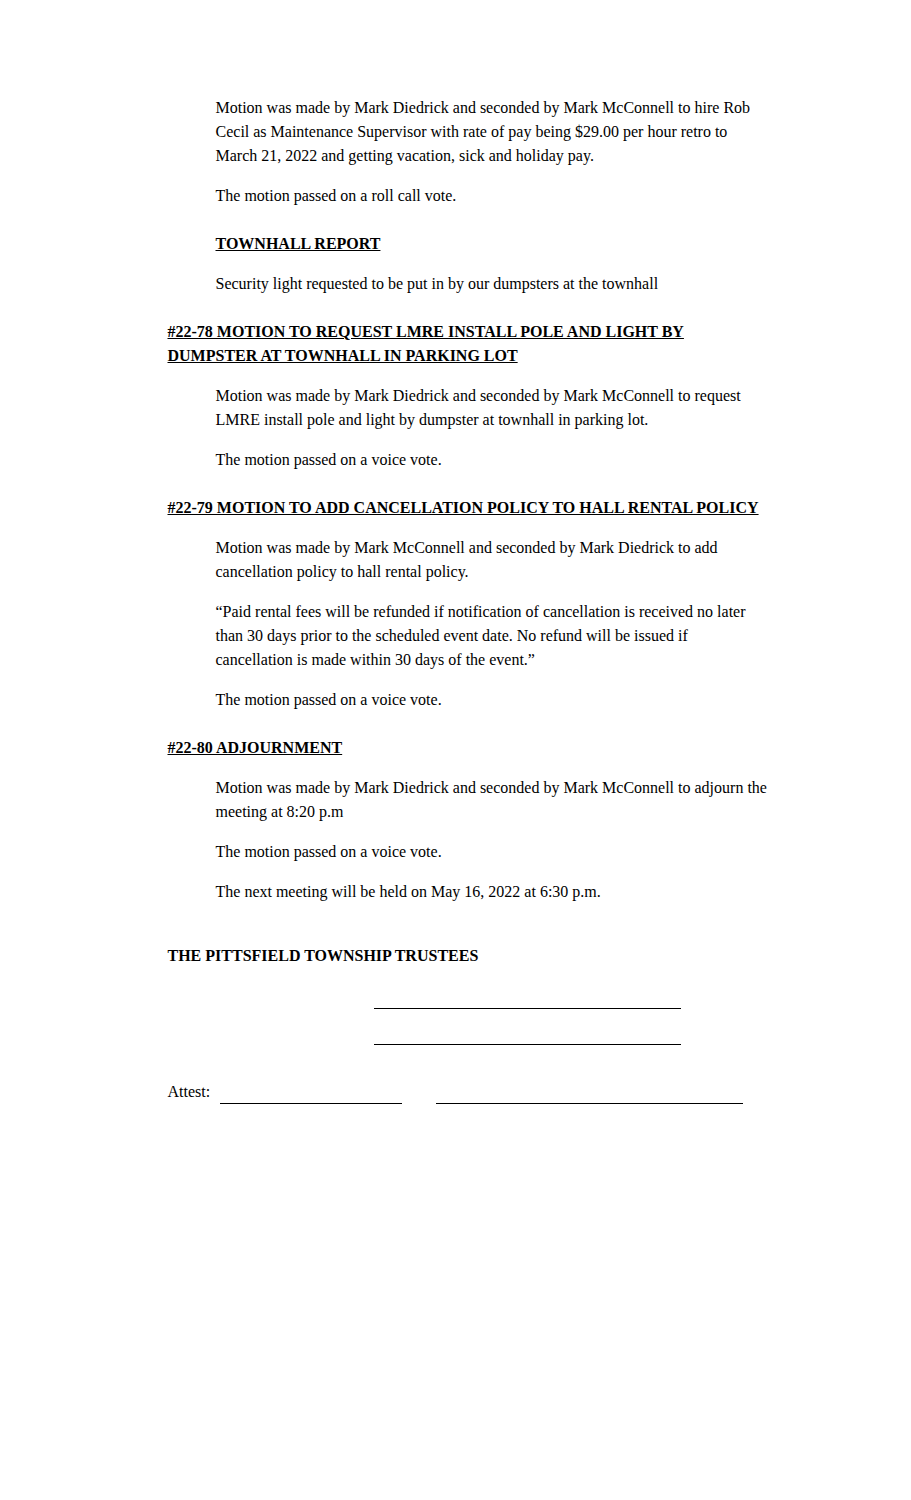Motion was made by Mark Diedrick and seconded by Mark McConnell to hire Rob Cecil as Maintenance Supervisor with rate of pay being $29.00 per hour retro to March 21, 2022 and getting vacation, sick and holiday pay.
The motion passed on a roll call vote.
TOWNHALL REPORT
Security light requested to be put in by our dumpsters at the townhall
#22-78 MOTION TO REQUEST LMRE INSTALL POLE AND LIGHT BY DUMPSTER AT TOWNHALL IN PARKING LOT
Motion was made by Mark Diedrick and seconded by Mark McConnell to request LMRE install pole and light by dumpster at townhall in parking lot.
The motion passed on a voice vote.
#22-79 MOTION TO ADD CANCELLATION POLICY TO HALL RENTAL POLICY
Motion was made by Mark McConnell and seconded by Mark Diedrick to add cancellation policy to hall rental policy.
“Paid rental fees will be refunded if notification of cancellation is received no later than 30 days prior to the scheduled event date. No refund will be issued if cancellation is made within 30 days of the event.”
The motion passed on a voice vote.
#22-80 ADJOURNMENT
Motion was made by Mark Diedrick and seconded by Mark McConnell to adjourn the meeting at 8:20 p.m
The motion passed on a voice vote.
The next meeting will be held on May 16, 2022 at 6:30 p.m.
THE PITTSFIELD TOWNSHIP TRUSTEES
Attest: